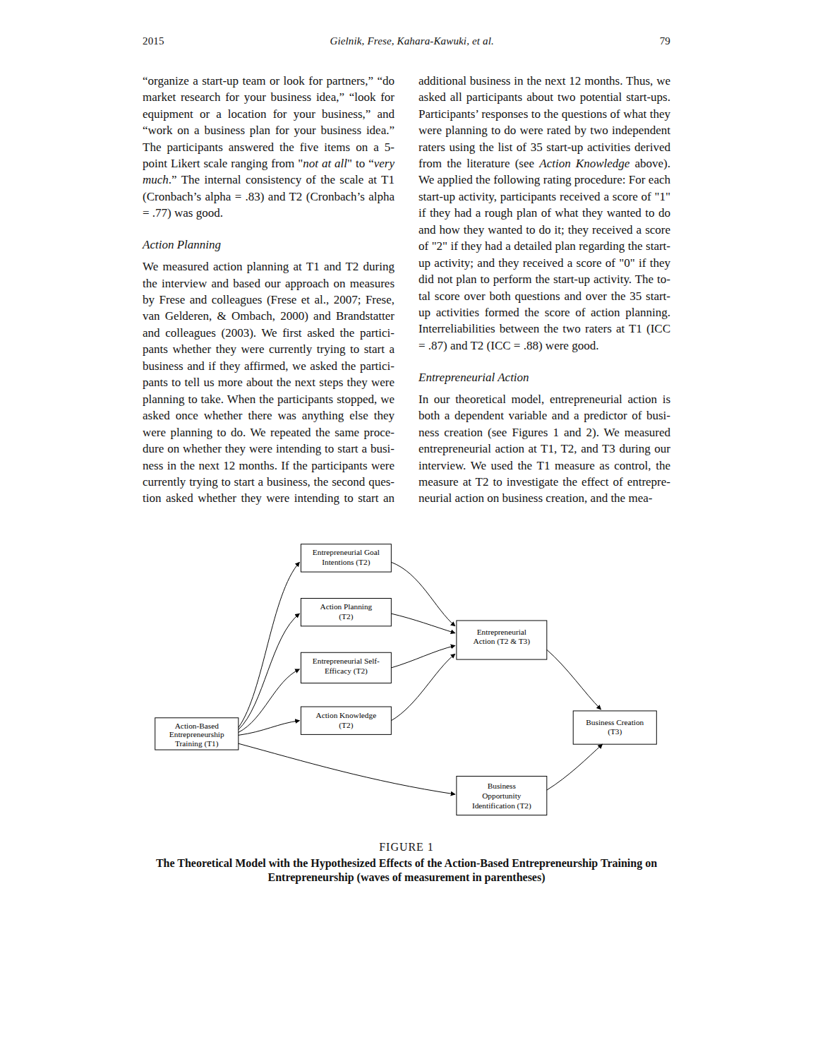2015 Gielnik, Frese, Kahara-Kawuki, et al. 79
“organize a start-up team or look for partners,” “do market research for your business idea,” “look for equipment or a location for your business,” and “work on a business plan for your business idea.” The participants answered the five items on a 5-point Likert scale ranging from "not at all" to “very much.” The internal consistency of the scale at T1 (Cronbach’s alpha = .83) and T2 (Cronbach’s alpha = .77) was good.
Action Planning
We measured action planning at T1 and T2 during the interview and based our approach on measures by Frese and colleagues (Frese et al., 2007; Frese, van Gelderen, & Ombach, 2000) and Brandstatter and colleagues (2003). We first asked the participants whether they were currently trying to start a business and if they affirmed, we asked the participants to tell us more about the next steps they were planning to take. When the participants stopped, we asked once whether there was anything else they were planning to do. We repeated the same procedure on whether they were intending to start a business in the next 12 months. If the participants were currently trying to start a business, the second question asked whether they were intending to start an additional business in the next 12 months. Thus, we asked all participants about two potential start-ups. Participants’ responses to the questions of what they were planning to do were rated by two independent raters using the list of 35 start-up activities derived from the literature (see Action Knowledge above). We applied the following rating procedure: For each start-up activity, participants received a score of "1" if they had a rough plan of what they wanted to do and how they wanted to do it; they received a score of "2" if they had a detailed plan regarding the start-up activity; and they received a score of "0" if they did not plan to perform the start-up activity. The total score over both questions and over the 35 start-up activities formed the score of action planning. Interreliabilities between the two raters at T1 (ICC = .87) and T2 (ICC = .88) were good.
Entrepreneurial Action
In our theoretical model, entrepreneurial action is both a dependent variable and a predictor of business creation (see Figures 1 and 2). We measured entrepreneurial action at T1, T2, and T3 during our interview. We used the T1 measure as control, the measure at T2 to investigate the effect of entrepreneurial action on business creation, and the mea-
Theoretical model diagram Action-Based Entrepreneurship Training at Time 1 predicts Entrepreneurial Goal Intentions, Action Planning, Entrepreneurial Self-Efficacy, Action Knowledge, and Business Opportunity Identification at Time 2; these predict Entrepreneurial Action at Times 2 and 3, which predicts Business Creation at Time 3. Business Opportunity Identification also predicts Business Creation. Action-Based Entrepreneurship Training (T1) Entrepreneurial Goal Intentions (T2) Action Planning (T2) Entrepreneurial Self- Efficacy (T2) Action Knowledge (T2) Entrepreneurial Action (T2 & T3) Business Creation (T3) Business Opportunity Identification (T2)
FIGURE 1 The Theoretical Model with the Hypothesized Effects of the Action-Based Entrepreneurship Training on Entrepreneurship (waves of measurement in parentheses)